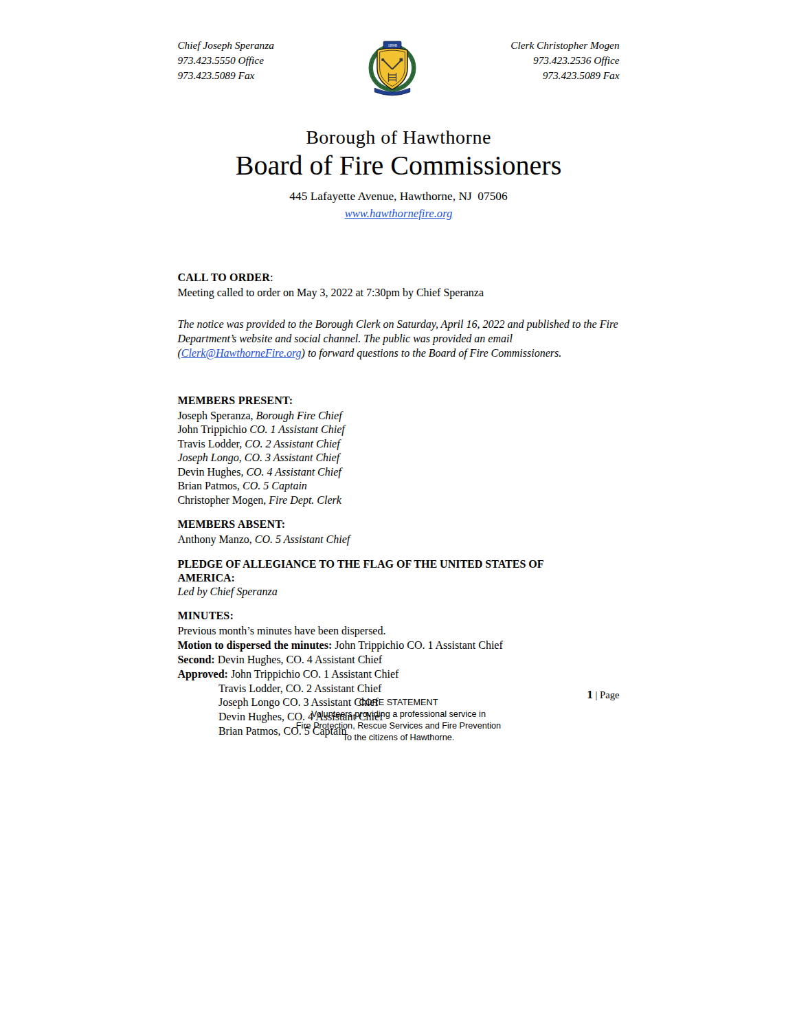Chief Joseph Speranza
973.423.5550 Office
973.423.5089 Fax
1898
Clerk Christopher Mogen
973.423.2536 Office
973.423.5089 Fax
Borough of Hawthorne
Board of Fire Commissioners
445 Lafayette Avenue, Hawthorne, NJ 07506
www.hawthornefire.org
CALL TO ORDER
:
Meeting called to order on May 3, 2022 at 7:30pm by Chief Speranza
The notice was provided to the Borough Clerk on Saturday, April 16, 2022 and published to the Fire Department’s website and social channel. The public was provided an email (Clerk@HawthorneFire.org) to forward questions to the Board of Fire Commissioners.
MEMBERS PRESENT:
Joseph Speranza, Borough Fire Chief
John Trippichio CO. 1 Assistant Chief
Travis Lodder, CO. 2 Assistant Chief
Joseph Longo, CO. 3 Assistant Chief
Devin Hughes, CO. 4 Assistant Chief
Brian Patmos, CO. 5 Captain
Christopher Mogen, Fire Dept. Clerk
MEMBERS ABSENT:
Anthony Manzo, CO. 5 Assistant Chief
PLEDGE OF ALLEGIANCE TO THE FLAG OF THE UNITED STATES OF
AMERICA:
Led by Chief Speranza
MINUTES:
Previous month’s minutes have been dispersed.
Motion to dispersed the minutes: John Trippichio CO. 1 Assistant Chief
Second: Devin Hughes, CO. 4 Assistant Chief
Approved: John Trippichio CO. 1 Assistant Chief
Travis Lodder, CO. 2 Assistant Chief
Joseph Longo CO. 3 Assistant Chief
Devin Hughes, CO. 4 Assistant Chief
Brian Patmos, CO. 5 Captain
1 | Page
CORE STATEMENT
Volunteers providing a professional service in
Fire Protection, Rescue Services and Fire Prevention
To the citizens of Hawthorne.